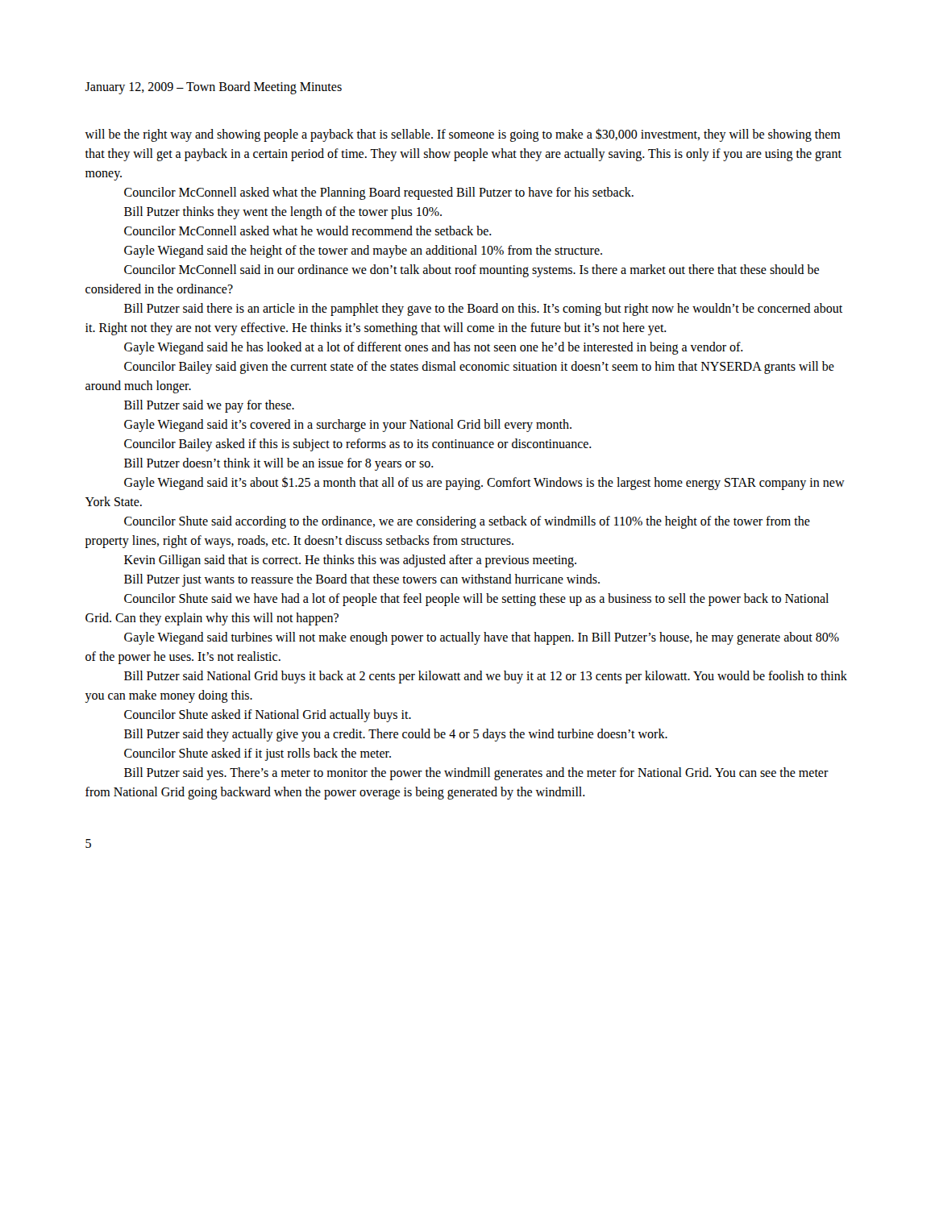January 12, 2009 – Town Board Meeting Minutes
will be the right way and showing people a payback that is sellable. If someone is going to make a $30,000 investment, they will be showing them that they will get a payback in a certain period of time. They will show people what they are actually saving. This is only if you are using the grant money.
Councilor McConnell asked what the Planning Board requested Bill Putzer to have for his setback.
Bill Putzer thinks they went the length of the tower plus 10%.
Councilor McConnell asked what he would recommend the setback be.
Gayle Wiegand said the height of the tower and maybe an additional 10% from the structure.
Councilor McConnell said in our ordinance we don’t talk about roof mounting systems. Is there a market out there that these should be considered in the ordinance?
Bill Putzer said there is an article in the pamphlet they gave to the Board on this. It’s coming but right now he wouldn’t be concerned about it. Right not they are not very effective. He thinks it’s something that will come in the future but it’s not here yet.
Gayle Wiegand said he has looked at a lot of different ones and has not seen one he’d be interested in being a vendor of.
Councilor Bailey said given the current state of the states dismal economic situation it doesn’t seem to him that NYSERDA grants will be around much longer.
Bill Putzer said we pay for these.
Gayle Wiegand said it’s covered in a surcharge in your National Grid bill every month.
Councilor Bailey asked if this is subject to reforms as to its continuance or discontinuance.
Bill Putzer doesn’t think it will be an issue for 8 years or so.
Gayle Wiegand said it’s about $1.25 a month that all of us are paying. Comfort Windows is the largest home energy STAR company in new York State.
Councilor Shute said according to the ordinance, we are considering a setback of windmills of 110% the height of the tower from the property lines, right of ways, roads, etc. It doesn’t discuss setbacks from structures.
Kevin Gilligan said that is correct. He thinks this was adjusted after a previous meeting.
Bill Putzer just wants to reassure the Board that these towers can withstand hurricane winds.
Councilor Shute said we have had a lot of people that feel people will be setting these up as a business to sell the power back to National Grid. Can they explain why this will not happen?
Gayle Wiegand said turbines will not make enough power to actually have that happen. In Bill Putzer’s house, he may generate about 80% of the power he uses. It’s not realistic.
Bill Putzer said National Grid buys it back at 2 cents per kilowatt and we buy it at 12 or 13 cents per kilowatt. You would be foolish to think you can make money doing this.
Councilor Shute asked if National Grid actually buys it.
Bill Putzer said they actually give you a credit. There could be 4 or 5 days the wind turbine doesn’t work.
Councilor Shute asked if it just rolls back the meter.
Bill Putzer said yes. There’s a meter to monitor the power the windmill generates and the meter for National Grid. You can see the meter from National Grid going backward when the power overage is being generated by the windmill.
5